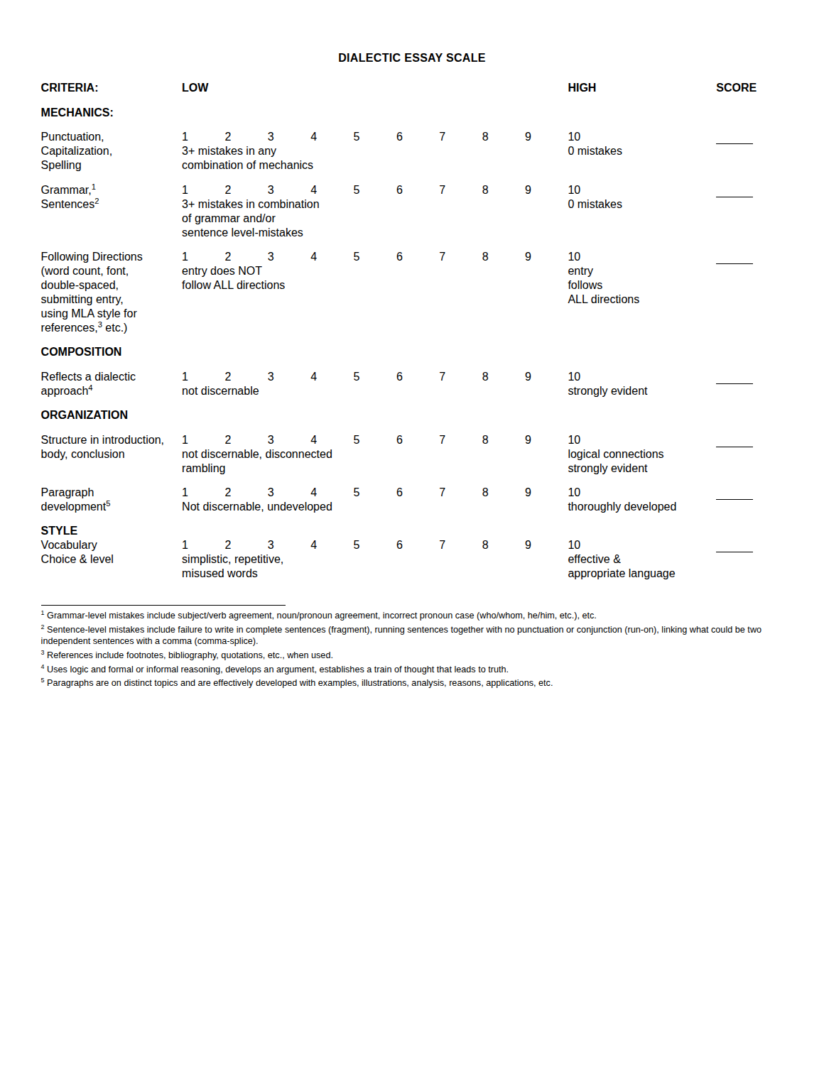DIALECTIC ESSAY SCALE
| CRITERIA: | LOW | HIGH | SCORE |
| MECHANICS: | | | |
| Punctuation, Capitalization, Spelling | 1 2 3 4 5 6 7 8 9 3+ mistakes in any combination of mechanics | 10 0 mistakes | |
| Grammar, 1 Sentences 2 | 1 2 3 4 5 6 7 8 9 3+ mistakes in combination of grammar and/or sentence level-mistakes | 10 0 mistakes | |
| Following Directions (word count, font, double-spaced, submitting entry, using MLA style for references, 3 etc.) | 1 2 3 4 5 6 7 8 9 entry does NOT follow ALL directions | 10 entry follows ALL directions | |
| COMPOSITION | | | |
| Reflects a dialectic approach 4 | 1 2 3 4 5 6 7 8 9 not discernable | 10 strongly evident | |
| ORGANIZATION | | | |
| Structure in introduction, body, conclusion | 1 2 3 4 5 6 7 8 9 not discernable, disconnected rambling | 10 logical connections strongly evident | |
| Paragraph development 5 | 1 2 3 4 5 6 7 8 9 Not discernable, undeveloped | 10 thoroughly developed | |
| STYLE Vocabulary Choice & level | 1 2 3 4 5 6 7 8 9 simplistic, repetitive, misused words | 10 effective & appropriate language | |
1 Grammar-level mistakes include subject/verb agreement, noun/pronoun agreement, incorrect pronoun case (who/whom, he/him, etc.), etc.
2 Sentence-level mistakes include failure to write in complete sentences (fragment), running sentences together with no punctuation or conjunction (run-on), linking what could be two independent sentences with a comma (comma-splice).
3 References include footnotes, bibliography, quotations, etc., when used.
4 Uses logic and formal or informal reasoning, develops an argument, establishes a train of thought that leads to truth.
5 Paragraphs are on distinct topics and are effectively developed with examples, illustrations, analysis, reasons, applications, etc.